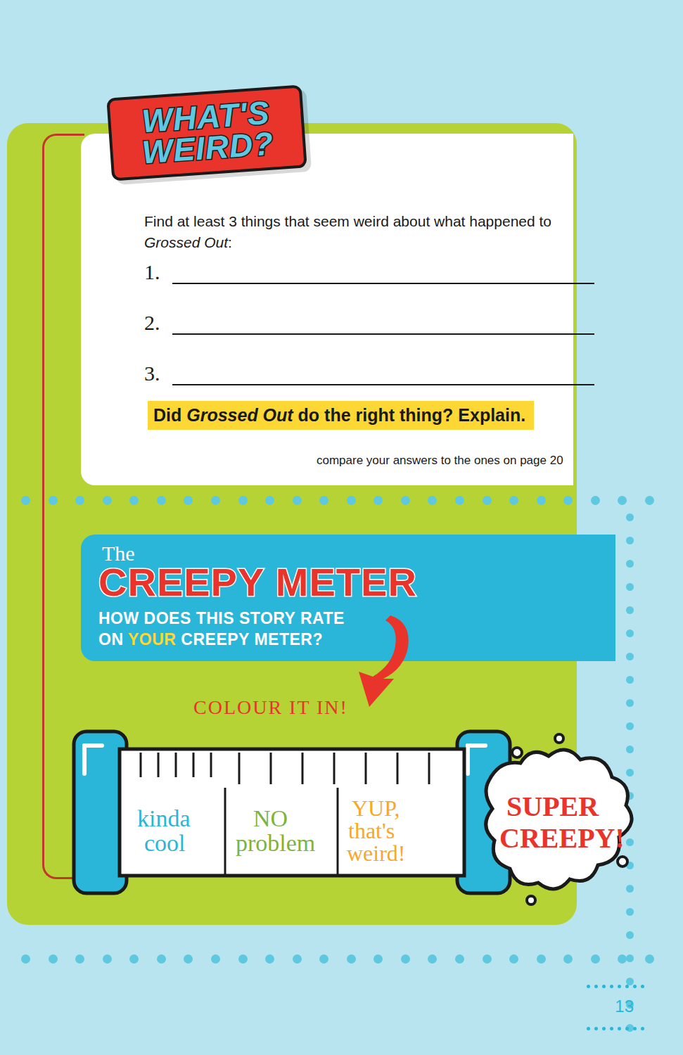WHAT'S
WEIRD?
Find at least 3 things that seem weird about what happened to Grossed Out:
1.
2.
3.
Did Grossed Out do the right thing? Explain.
compare your answers to the ones on page 20
The
CREEPY METER
HOW DOES THIS STORY RATE
ON YOUR CREEPY METER?
COLOUR IT IN!
kinda cool NO problem YUP, that's weird! SUPER CREEPY!
13